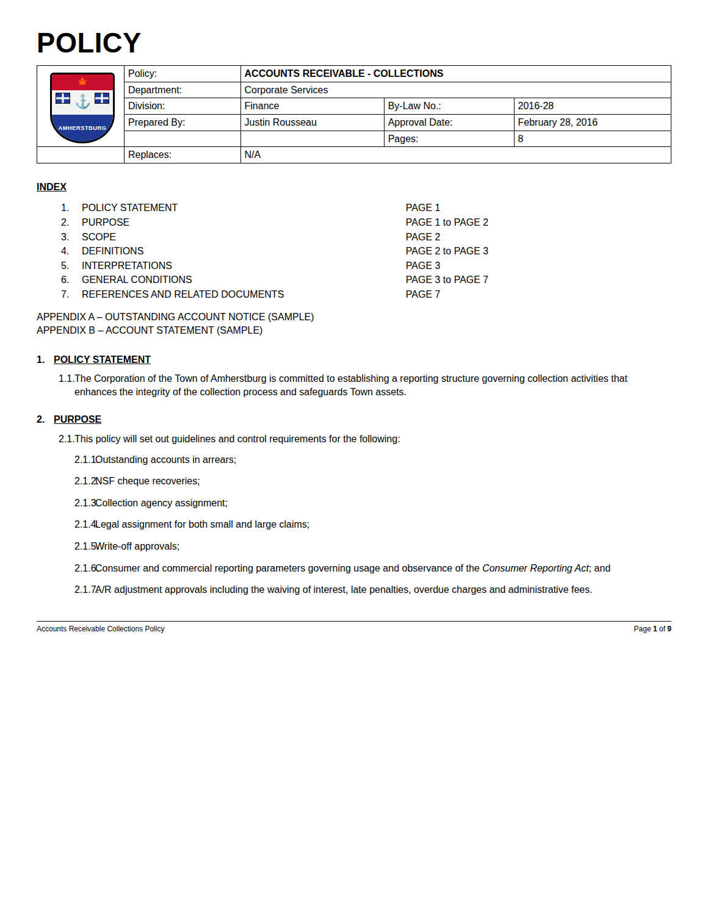POLICY
| 🍁 ⚓ AMHERSTBURG | Policy: | ACCOUNTS RECEIVABLE - COLLECTIONS |
| Department: | Corporate Services |
| Division: | Finance | By-Law No.: | 2016-28 |
| Prepared By: | Justin Rousseau | Approval Date: | February 28, 2016 |
| | | Pages: | 8 |
| | Replaces: | N/A |
INDEX
| 1. | POLICY STATEMENT | PAGE 1 |
| 2. | PURPOSE | PAGE 1 to PAGE 2 |
| 3. | SCOPE | PAGE 2 |
| 4. | DEFINITIONS | PAGE 2 to PAGE 3 |
| 5. | INTERPRETATIONS | PAGE 3 |
| 6. | GENERAL CONDITIONS | PAGE 3 to PAGE 7 |
| 7. | REFERENCES AND RELATED DOCUMENTS | PAGE 7 |
APPENDIX A – OUTSTANDING ACCOUNT NOTICE (SAMPLE)
APPENDIX B – ACCOUNT STATEMENT (SAMPLE)
1.
POLICY STATEMENT
1.1.
The Corporation of the Town of Amherstburg is committed to establishing a reporting structure governing collection activities that enhances the integrity of the collection process and safeguards Town assets.
2.
PURPOSE
2.1.
This policy will set out guidelines and control requirements for the following:
2.1.1.
Outstanding accounts in arrears;
2.1.2.
NSF cheque recoveries;
2.1.3.
Collection agency assignment;
2.1.4.
Legal assignment for both small and large claims;
2.1.5.
Write-off approvals;
2.1.6.
Consumer and commercial reporting parameters governing usage and observance of the Consumer Reporting Act; and
2.1.7.
A/R adjustment approvals including the waiving of interest, late penalties, overdue charges and administrative fees.
Accounts Receivable Collections Policy
Page 1 of 9